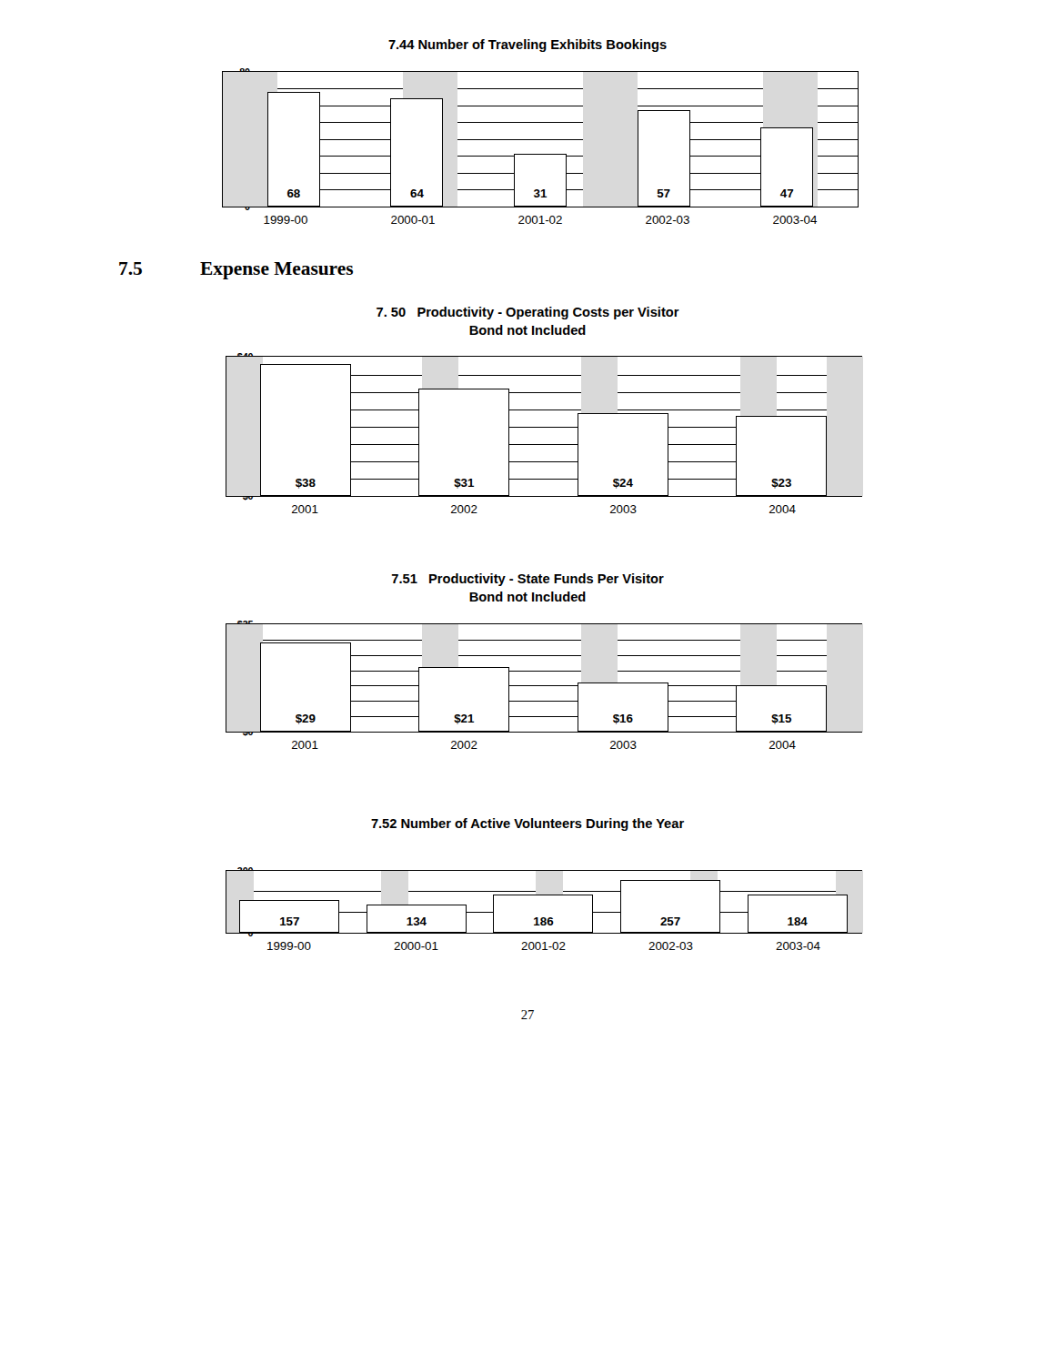7.44 Number of Traveling Exhibits Bookings
80 70 60 50 40 30 20 10 0
68
64
31
57
47
1999-002000-012001-022002-032003-04
7.5 Expense Measures
7. 50 Productivity - Operating Costs per Visitor
Bond not Included
$40 $35 $30 $25 $20 $15 $10 $5 $0
$38
$31
$24
$23
2001200220032004
7.51 Productivity - State Funds Per Visitor
Bond not Included
$35 $30 $25 $20 $15 $10 $5 $0
$29
$21
$16
$15
2001200220032004
7.52 Number of Active Volunteers During the Year
300 200 100 0
157
134
186
257
184
1999-002000-012001-022002-032003-04
27